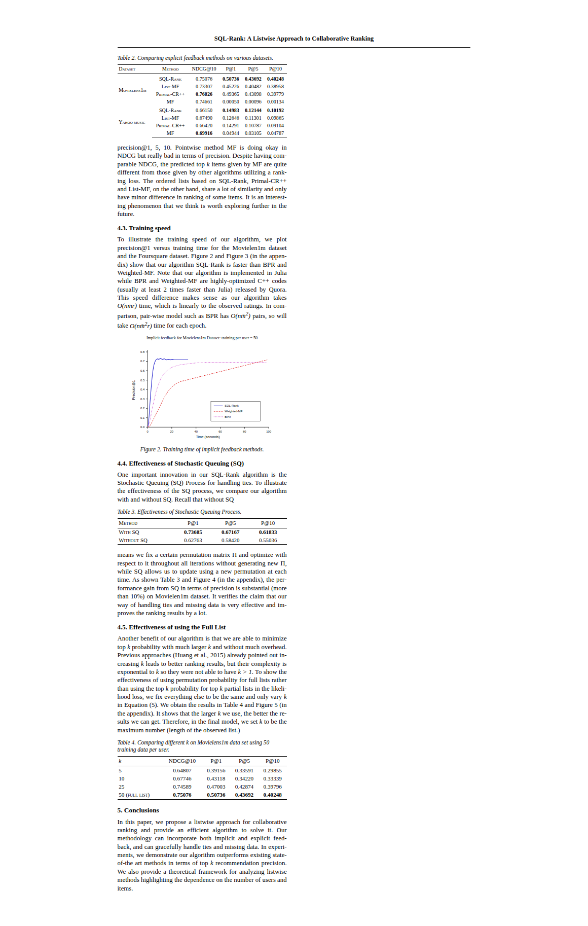SQL-Rank: A Listwise Approach to Collaborative Ranking
Table 2. Comparing explicit feedback methods on various datasets.
| Dataset | Method | NDCG@10 | P@1 | P@5 | P@10 |
| --- | --- | --- | --- | --- | --- |
| Movielens1m | SQL-Rank | 0.75076 | 0.50736 | 0.43692 | 0.40248 |
| List-MF | 0.73307 | 0.45226 | 0.40482 | 0.38958 |
| Primal-CR++ | 0.76826 | 0.49365 | 0.43098 | 0.39779 |
| MF | 0.74661 | 0.00050 | 0.00096 | 0.00134 |
| Yahoo music | SQL-Rank | 0.66150 | 0.14983 | 0.12144 | 0.10192 |
| List-MF | 0.67490 | 0.12646 | 0.11301 | 0.09865 |
| Primal-CR++ | 0.66420 | 0.14291 | 0.10787 | 0.09104 |
| MF | 0.69916 | 0.04944 | 0.03105 | 0.04787 |
precision@1, 5, 10. Pointwise method MF is doing okay in NDCG but really bad in terms of precision. Despite having comparable NDCG, the predicted top k items given by MF are quite different from those given by other algorithms utilizing a ranking loss. The ordered lists based on SQL-Rank, Primal-CR++ and List-MF, on the other hand, share a lot of similarity and only have minor difference in ranking of some items. It is an interesting phenomenon that we think is worth exploring further in the future.
4.3. Training speed
To illustrate the training speed of our algorithm, we plot precision@1 versus training time for the Movielen1m dataset and the Foursquare dataset. Figure 2 and Figure 3 (in the appendix) show that our algorithm SQL-Rank is faster than BPR and Weighted-MF. Note that our algorithm is implemented in Julia while BPR and Weighted-MF are highly-optimized C++ codes (usually at least 2 times faster than Julia) released by Quora. This speed difference makes sense as our algorithm takes O(nm̄r) time, which is linearly to the observed ratings. In comparison, pair-wise model such as BPR has O(nm̄2) pairs, so will take O(nm̄2r) time for each epoch.
Implicit feedback for Movielens1m Dataset: training per user = 50
0.0 0.1 0.2 0.3 0.4 0.5 0.6 0.7 0.8 0 20 40 60 80 100 Precision@1 Time (seconds) SQL-Rank Weighted-MF BPR
Figure 2. Training time of implicit feedback methods.
4.4. Effectiveness of Stochastic Queuing (SQ)
One important innovation in our SQL-Rank algorithm is the Stochastic Queuing (SQ) Process for handling ties. To illustrate the effectiveness of the SQ process, we compare our algorithm with and without SQ. Recall that without SQ
Table 3. Effectiveness of Stochastic Queuing Process.
| Method | P@1 | P@5 | P@10 |
| --- | --- | --- | --- |
| With SQ | 0.73685 | 0.67167 | 0.61833 |
| Without SQ | 0.62763 | 0.58420 | 0.55036 |
means we fix a certain permutation matrix Π and optimize with respect to it throughout all iterations without generating new Π, while SQ allows us to update using a new permutation at each time. As shown Table 3 and Figure 4 (in the appendix), the performance gain from SQ in terms of precision is substantial (more than 10%) on Movielen1m dataset. It verifies the claim that our way of handling ties and missing data is very effective and improves the ranking results by a lot.
4.5. Effectiveness of using the Full List
Another benefit of our algorithm is that we are able to minimize top k probability with much larger k and without much overhead. Previous approaches (Huang et al., 2015) already pointed out increasing k leads to better ranking results, but their complexity is exponential to k so they were not able to have k > 1. To show the effectiveness of using permutation probability for full lists rather than using the top k probability for top k partial lists in the likelihood loss, we fix everything else to be the same and only vary k in Equation (5). We obtain the results in Table 4 and Figure 5 (in the appendix). It shows that the larger k we use, the better the results we can get. Therefore, in the final model, we set k to be the maximum number (length of the observed list.)
Table 4. Comparing different k on Movielens1m data set using 50 training data per user.
| k | NDCG@10 | P@1 | P@5 | P@10 |
| --- | --- | --- | --- | --- |
| 5 | 0.64807 | 0.39156 | 0.33591 | 0.29855 |
| 10 | 0.67746 | 0.43118 | 0.34220 | 0.33339 |
| 25 | 0.74589 | 0.47003 | 0.42874 | 0.39796 |
| 50 ( full list ) | 0.75076 | 0.50736 | 0.43692 | 0.40248 |
5. Conclusions
In this paper, we propose a listwise approach for collaborative ranking and provide an efficient algorithm to solve it. Our methodology can incorporate both implicit and explicit feedback, and can gracefully handle ties and missing data. In experiments, we demonstrate our algorithm outperforms existing state-of-the art methods in terms of top k recommendation precision. We also provide a theoretical framework for analyzing listwise methods highlighting the dependence on the number of users and items.